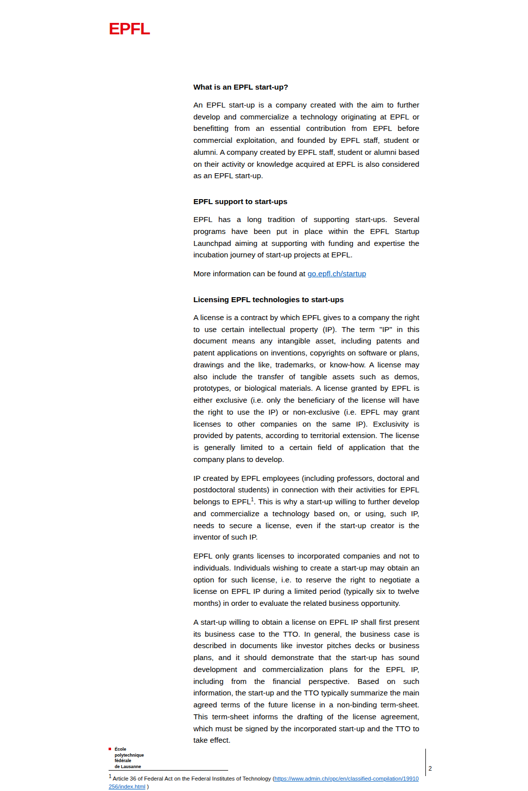EPFL
What is an EPFL start-up?
An EPFL start-up is a company created with the aim to further develop and commercialize a technology originating at EPFL or benefitting from an essential contribution from EPFL before commercial exploitation, and founded by EPFL staff, student or alumni. A company created by EPFL staff, student or alumni based on their activity or knowledge acquired at EPFL is also considered as an EPFL start-up.
EPFL support to start-ups
EPFL has a long tradition of supporting start-ups. Several programs have been put in place within the EPFL Startup Launchpad aiming at supporting with funding and expertise the incubation journey of start-up projects at EPFL.
More information can be found at go.epfl.ch/startup
Licensing EPFL technologies to start-ups
A license is a contract by which EPFL gives to a company the right to use certain intellectual property (IP). The term "IP" in this document means any intangible asset, including patents and patent applications on inventions, copyrights on software or plans, drawings and the like, trademarks, or know-how. A license may also include the transfer of tangible assets such as demos, prototypes, or biological materials. A license granted by EPFL is either exclusive (i.e. only the beneficiary of the license will have the right to use the IP) or non-exclusive (i.e. EPFL may grant licenses to other companies on the same IP). Exclusivity is provided by patents, according to territorial extension. The license is generally limited to a certain field of application that the company plans to develop.
IP created by EPFL employees (including professors, doctoral and postdoctoral students) in connection with their activities for EPFL belongs to EPFL1. This is why a start-up willing to further develop and commercialize a technology based on, or using, such IP, needs to secure a license, even if the start-up creator is the inventor of such IP.
EPFL only grants licenses to incorporated companies and not to individuals. Individuals wishing to create a start-up may obtain an option for such license, i.e. to reserve the right to negotiate a license on EPFL IP during a limited period (typically six to twelve months) in order to evaluate the related business opportunity.
A start-up willing to obtain a license on EPFL IP shall first present its business case to the TTO. In general, the business case is described in documents like investor pitches decks or business plans, and it should demonstrate that the start-up has sound development and commercialization plans for the EPFL IP, including from the financial perspective. Based on such information, the start-up and the TTO typically summarize the main agreed terms of the future license in a non-binding term-sheet. This term-sheet informs the drafting of the license agreement, which must be signed by the incorporated start-up and the TTO to take effect.
1 Article 36 of Federal Act on the Federal Institutes of Technology (https://www.admin.ch/opc/en/classified-compilation/19910256/index.html )
École
polytechnique
fédérale
de Lausanne
2